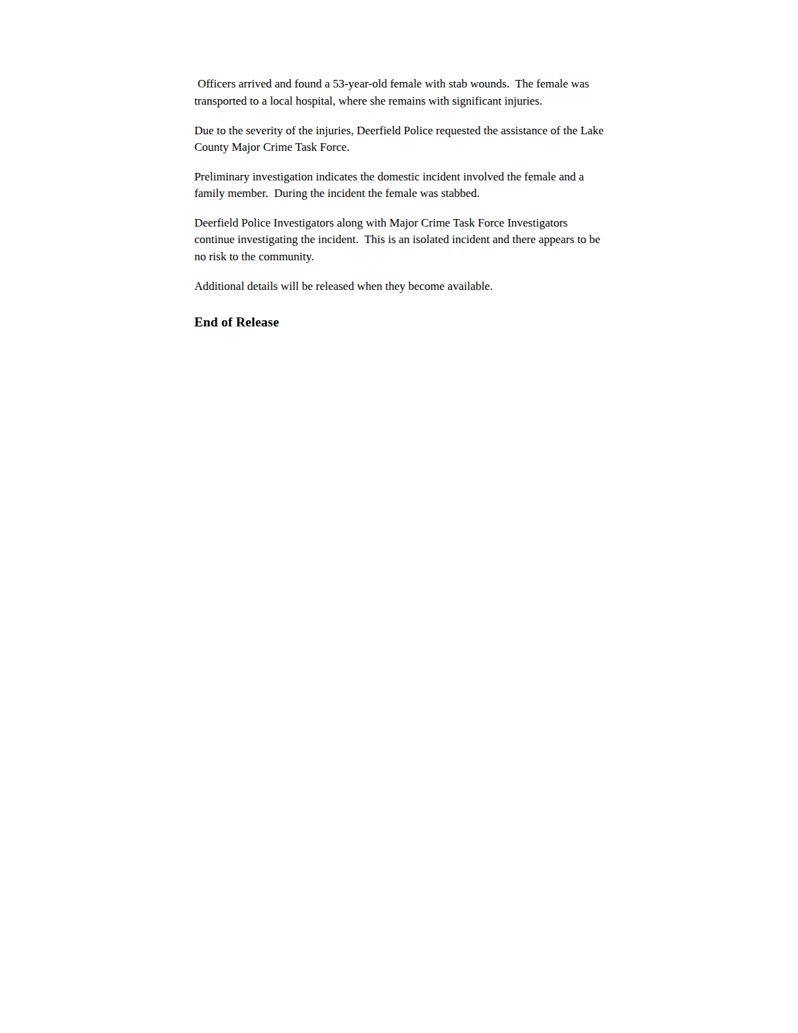Officers arrived and found a 53-year-old female with stab wounds. The female was transported to a local hospital, where she remains with significant injuries.
Due to the severity of the injuries, Deerfield Police requested the assistance of the Lake County Major Crime Task Force.
Preliminary investigation indicates the domestic incident involved the female and a family member. During the incident the female was stabbed.
Deerfield Police Investigators along with Major Crime Task Force Investigators continue investigating the incident. This is an isolated incident and there appears to be no risk to the community.
Additional details will be released when they become available.
End of Release